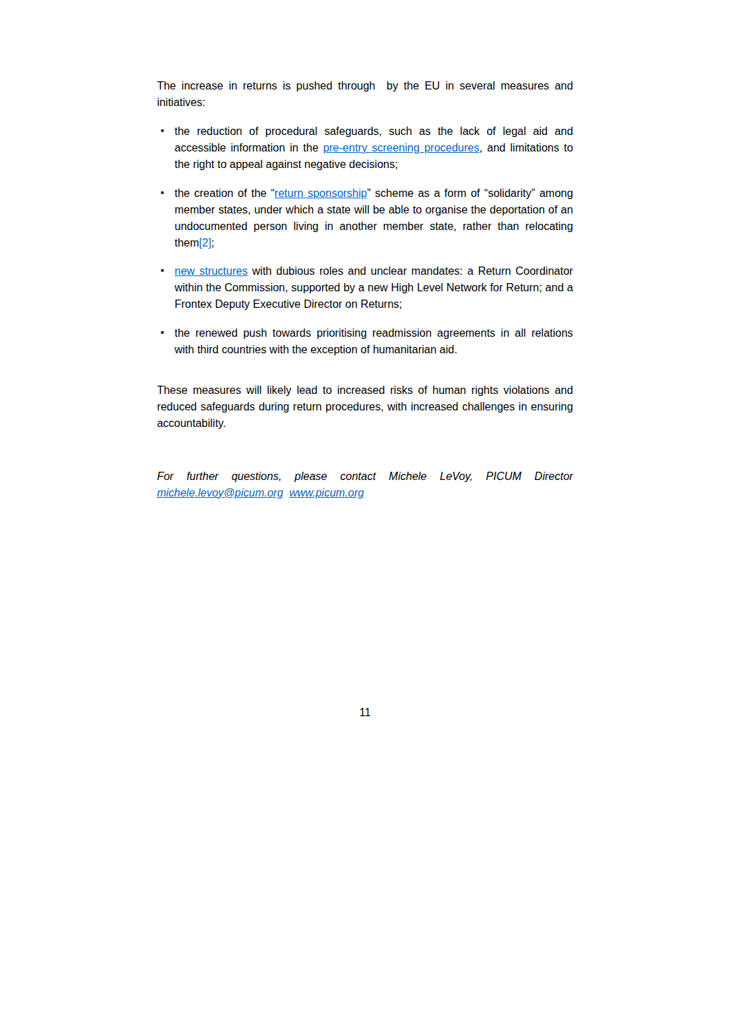The increase in returns is pushed through by the EU in several measures and initiatives:
the reduction of procedural safeguards, such as the lack of legal aid and accessible information in the pre-entry screening procedures, and limitations to the right to appeal against negative decisions;
the creation of the “return sponsorship” scheme as a form of “solidarity” among member states, under which a state will be able to organise the deportation of an undocumented person living in another member state, rather than relocating them[2];
new structures with dubious roles and unclear mandates: a Return Coordinator within the Commission, supported by a new High Level Network for Return; and a Frontex Deputy Executive Director on Returns;
the renewed push towards prioritising readmission agreements in all relations with third countries with the exception of humanitarian aid.
These measures will likely lead to increased risks of human rights violations and reduced safeguards during return procedures, with increased challenges in ensuring accountability.
For further questions, please contact Michele LeVoy, PICUM Director michele.levoy@picum.org www.picum.org
11